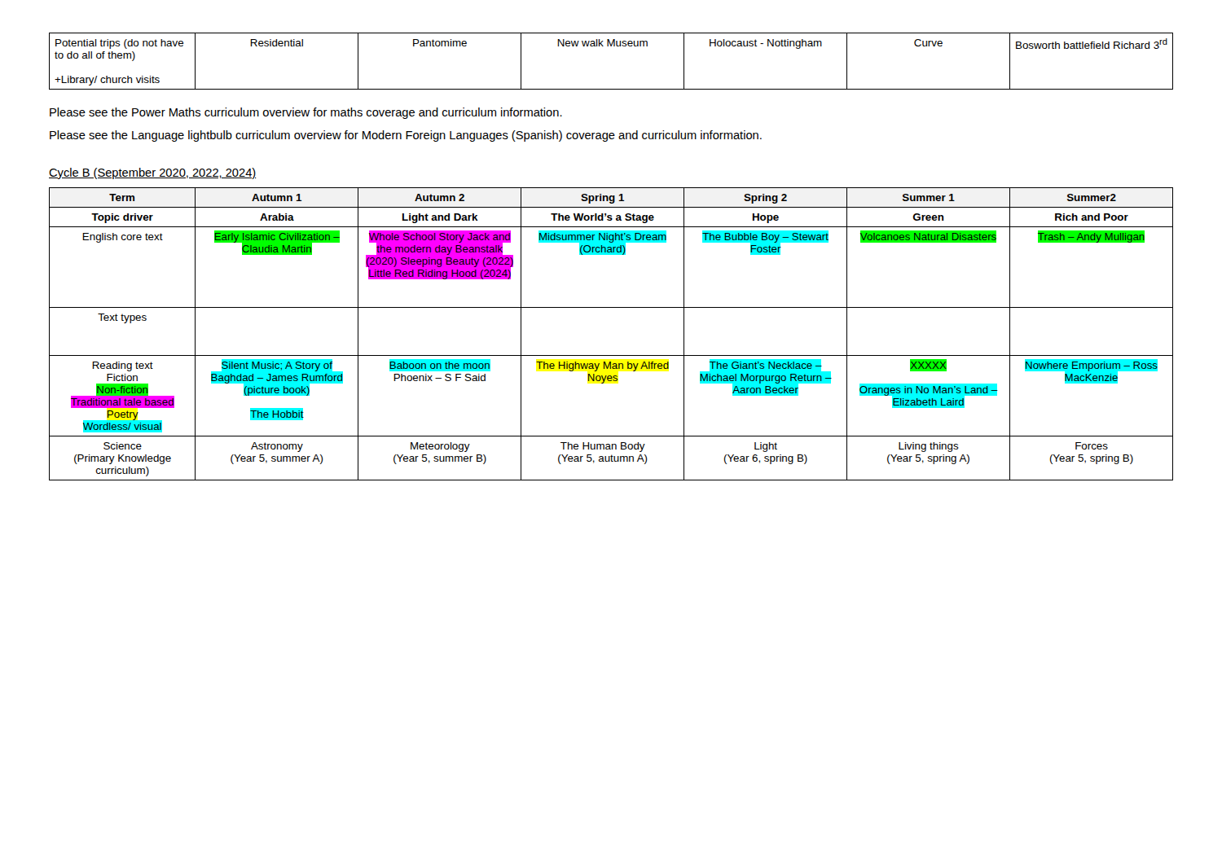| Potential trips (do not have to do all of them) +Library/ church visits | Residential | Pantomime | New walk Museum | Holocaust - Nottingham | Curve | Bosworth battlefield Richard 3 rd |
Please see the Power Maths curriculum overview for maths coverage and curriculum information.
Please see the Language lightbulb curriculum overview for Modern Foreign Languages (Spanish) coverage and curriculum information.
Cycle B (September 2020, 2022, 2024)
| Term | Autumn 1 | Autumn 2 | Spring 1 | Spring 2 | Summer 1 | Summer2 |
| Topic driver | Arabia | Light and Dark | The World’s a Stage | Hope | Green | Rich and Poor |
| English core text | Early Islamic Civilization – Claudia Martin | Whole School Story Jack and the modern day Beanstalk (2020) Sleeping Beauty (2022) Little Red Riding Hood (2024) | Midsummer Night’s Dream (Orchard) | The Bubble Boy – Stewart Foster | Volcanoes Natural Disasters | Trash – Andy Mulligan |
| Text types | | | | | | |
| Reading text Fiction Non-fiction Traditional tale based Poetry Wordless/ visual | Silent Music; A Story of Baghdad – James Rumford (picture book) The Hobbit | Baboon on the moon Phoenix – S F Said | The Highway Man by Alfred Noyes | The Giant’s Necklace – Michael Morpurgo Return – Aaron Becker | XXXXX Oranges in No Man’s Land – Elizabeth Laird | Nowhere Emporium – Ross MacKenzie |
| Science (Primary Knowledge curriculum) | Astronomy (Year 5, summer A) | Meteorology (Year 5, summer B) | The Human Body (Year 5, autumn A) | Light (Year 6, spring B) | Living things (Year 5, spring A) | Forces (Year 5, spring B) |